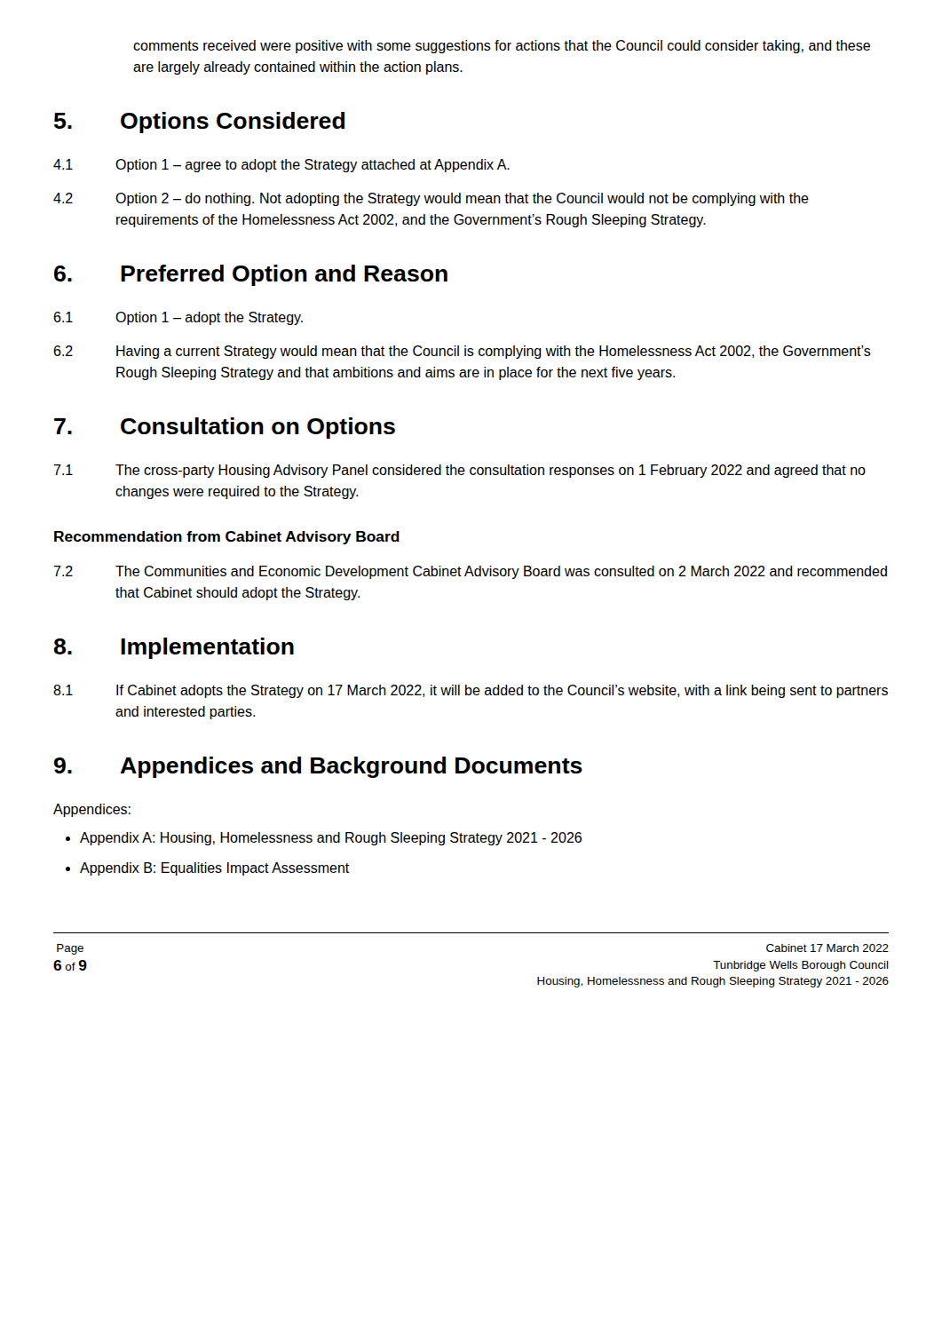comments received were positive with some suggestions for actions that the Council could consider taking, and these are largely already contained within the action plans.
5. Options Considered
4.1
Option 1 – agree to adopt the Strategy attached at Appendix A.
4.2
Option 2 – do nothing. Not adopting the Strategy would mean that the Council would not be complying with the requirements of the Homelessness Act 2002, and the Government’s Rough Sleeping Strategy.
6. Preferred Option and Reason
6.1
Option 1 – adopt the Strategy.
6.2
Having a current Strategy would mean that the Council is complying with the Homelessness Act 2002, the Government’s Rough Sleeping Strategy and that ambitions and aims are in place for the next five years.
7. Consultation on Options
7.1
The cross-party Housing Advisory Panel considered the consultation responses on 1 February 2022 and agreed that no changes were required to the Strategy.
Recommendation from Cabinet Advisory Board
7.2
The Communities and Economic Development Cabinet Advisory Board was consulted on 2 March 2022 and recommended that Cabinet should adopt the Strategy.
8. Implementation
8.1
If Cabinet adopts the Strategy on 17 March 2022, it will be added to the Council’s website, with a link being sent to partners and interested parties.
9. Appendices and Background Documents
Appendices:
Appendix A: Housing, Homelessness and Rough Sleeping Strategy 2021 - 2026
Appendix B: Equalities Impact Assessment
Page
6 of 9
Cabinet 17 March 2022
Tunbridge Wells Borough Council
Housing, Homelessness and Rough Sleeping Strategy 2021 - 2026